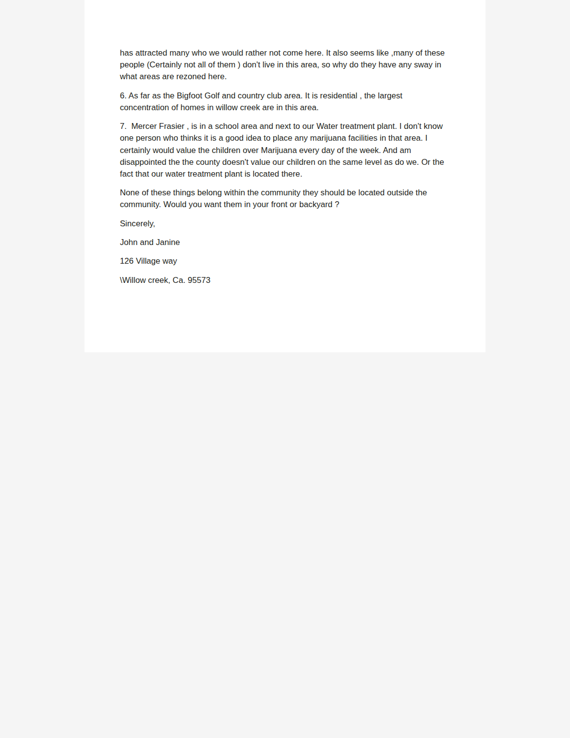has attracted many who we would rather not come here. It also seems like ,many of these people (Certainly not all of them ) don't live in this area, so why do they have any sway in what areas are rezoned here.
6. As far as the Bigfoot Golf and country club area. It is residential , the largest concentration of homes in willow creek are in this area.
7. Mercer Frasier , is in a school area and next to our Water treatment plant. I don't know one person who thinks it is a good idea to place any marijuana facilities in that area. I certainly would value the children over Marijuana every day of the week. And am disappointed the the county doesn't value our children on the same level as do we. Or the fact that our water treatment plant is located there.
None of these things belong within the community they should be located outside the community. Would you want them in your front or backyard ?
Sincerely,
John and Janine
126 Village way
\Willow creek, Ca. 95573